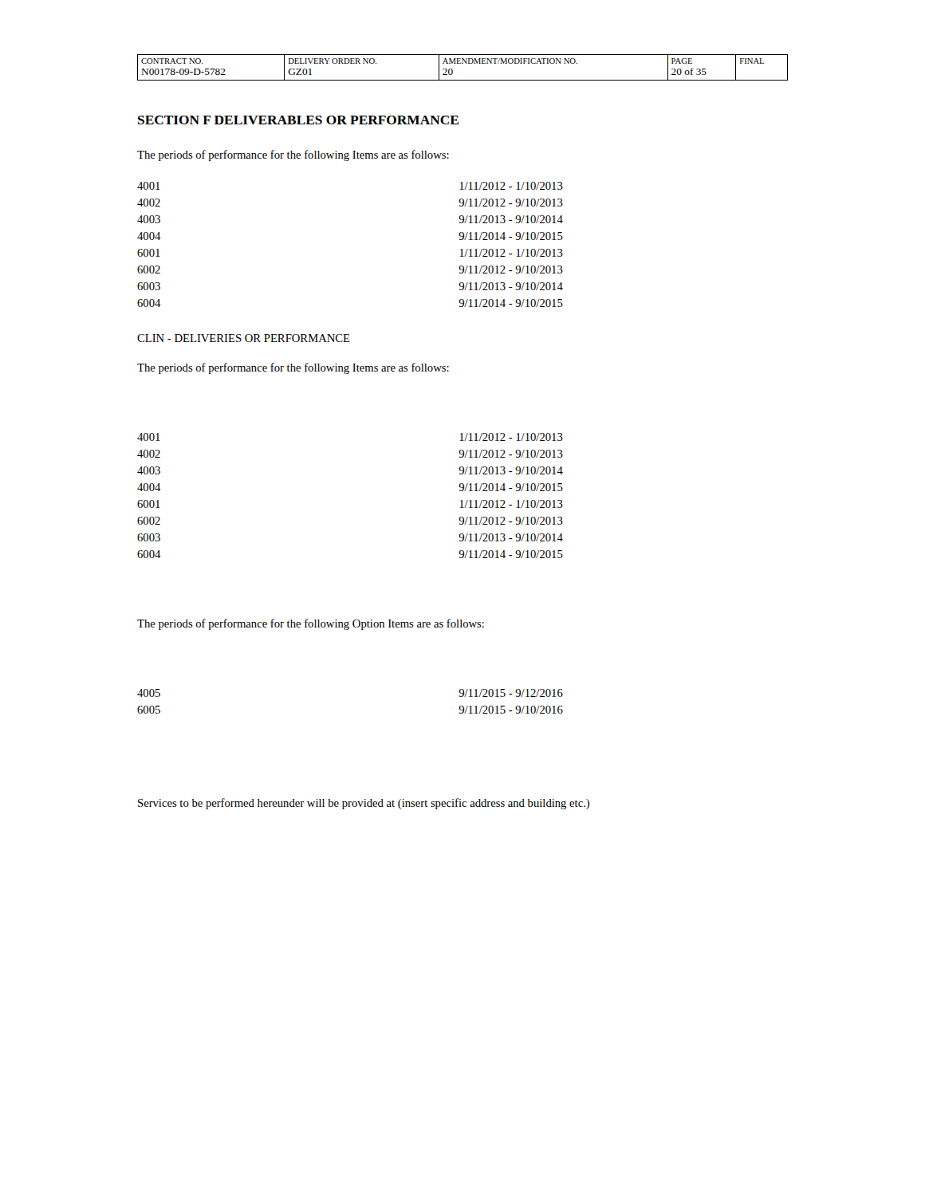| CONTRACT NO. N00178-09-D-5782 | DELIVERY ORDER NO. GZ01 | AMENDMENT/MODIFICATION NO. 20 | PAGE 20 of 35 | FINAL |
SECTION F DELIVERABLES OR PERFORMANCE
The periods of performance for the following Items are as follows:
| 4001 | 1/11/2012 - 1/10/2013 |
| 4002 | 9/11/2012 - 9/10/2013 |
| 4003 | 9/11/2013 - 9/10/2014 |
| 4004 | 9/11/2014 - 9/10/2015 |
| 6001 | 1/11/2012 - 1/10/2013 |
| 6002 | 9/11/2012 - 9/10/2013 |
| 6003 | 9/11/2013 - 9/10/2014 |
| 6004 | 9/11/2014 - 9/10/2015 |
CLIN - DELIVERIES OR PERFORMANCE
The periods of performance for the following Items are as follows:
| 4001 | 1/11/2012 - 1/10/2013 |
| 4002 | 9/11/2012 - 9/10/2013 |
| 4003 | 9/11/2013 - 9/10/2014 |
| 4004 | 9/11/2014 - 9/10/2015 |
| 6001 | 1/11/2012 - 1/10/2013 |
| 6002 | 9/11/2012 - 9/10/2013 |
| 6003 | 9/11/2013 - 9/10/2014 |
| 6004 | 9/11/2014 - 9/10/2015 |
The periods of performance for the following Option Items are as follows:
| 4005 | 9/11/2015 - 9/12/2016 |
| 6005 | 9/11/2015 - 9/10/2016 |
Services to be performed hereunder will be provided at (insert specific address and building etc.)